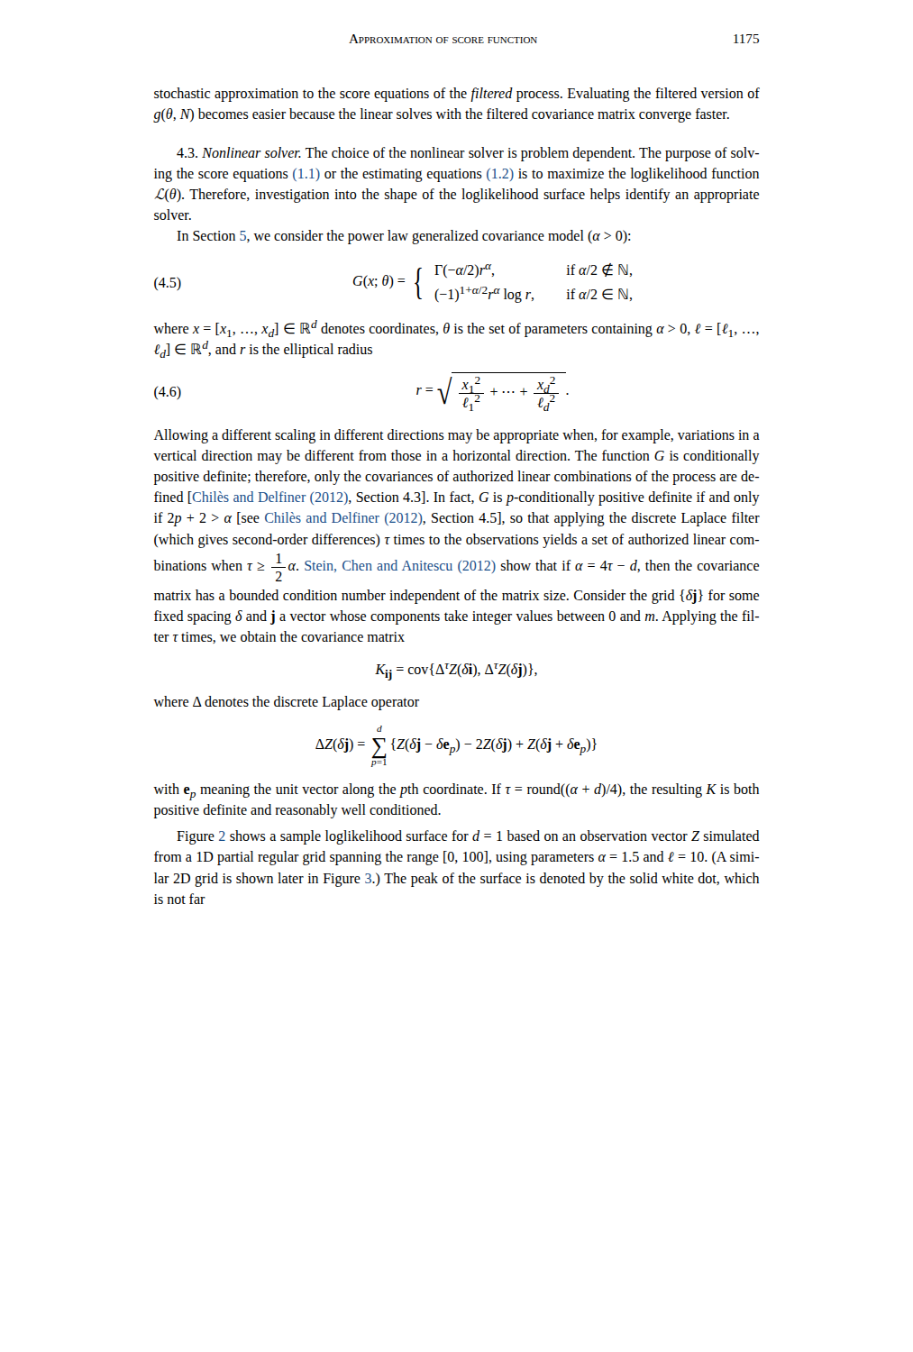Approximation of score function 1175
stochastic approximation to the score equations of the filtered process. Evaluating the filtered version of g(θ, N) becomes easier because the linear solves with the filtered covariance matrix converge faster.
4.3.
Nonlinear solver.
The choice of the nonlinear solver is problem dependent. The purpose of solving the score equations (1.1) or the estimating equations (1.2) is to maximize the loglikelihood function ℒ(θ). Therefore, investigation into the shape of the loglikelihood surface helps identify an appropriate solver.
In Section 5, we consider the power law generalized covariance model (α > 0):
(4.5) G(x; θ) = { Γ(−α/2)rα, if α/2 ∉ ℕ, (−1)1+α/2rα log r, if α/2 ∈ ℕ,
where x = [x1, …, xd] ∈ ℝd denotes coordinates, θ is the set of parameters containing α > 0, ℓ = [ℓ1, …, ℓd] ∈ ℝd, and r is the elliptical radius
(4.6) r = √x12 ℓ12 + ⋯ + xd2 ℓd2.
Allowing a different scaling in different directions may be appropriate when, for example, variations in a vertical direction may be different from those in a horizontal direction. The function G is conditionally positive definite; therefore, only the covariances of authorized linear combinations of the process are defined [Chilès and Delfiner (2012), Section 4.3]. In fact, G is p-conditionally positive definite if and only if 2p + 2 > α [see Chilès and Delfiner (2012), Section 4.5], so that applying the discrete Laplace filter (which gives second-order differences) τ times to the observations yields a set of authorized linear combinations when τ ≥ 12 α. Stein, Chen and Anitescu (2012) show that if α = 4τ − d, then the covariance matrix has a bounded condition number independent of the matrix size. Consider the grid {δj} for some fixed spacing δ and j a vector whose components take integer values between 0 and m. Applying the filter τ times, we obtain the covariance matrix
Kij = cov{ΔτZ(δi), ΔτZ(δj)},
where Δ denotes the discrete Laplace operator
ΔZ(δj) = d∑p=1{Z(δj − δep) − 2Z(δj) + Z(δj + δep)}
with ep meaning the unit vector along the pth coordinate. If τ = round((α + d)/4), the resulting K is both positive definite and reasonably well conditioned.
Figure 2 shows a sample loglikelihood surface for d = 1 based on an observation vector Z simulated from a 1D partial regular grid spanning the range [0, 100], using parameters α = 1.5 and ℓ = 10. (A similar 2D grid is shown later in Figure 3.) The peak of the surface is denoted by the solid white dot, which is not far